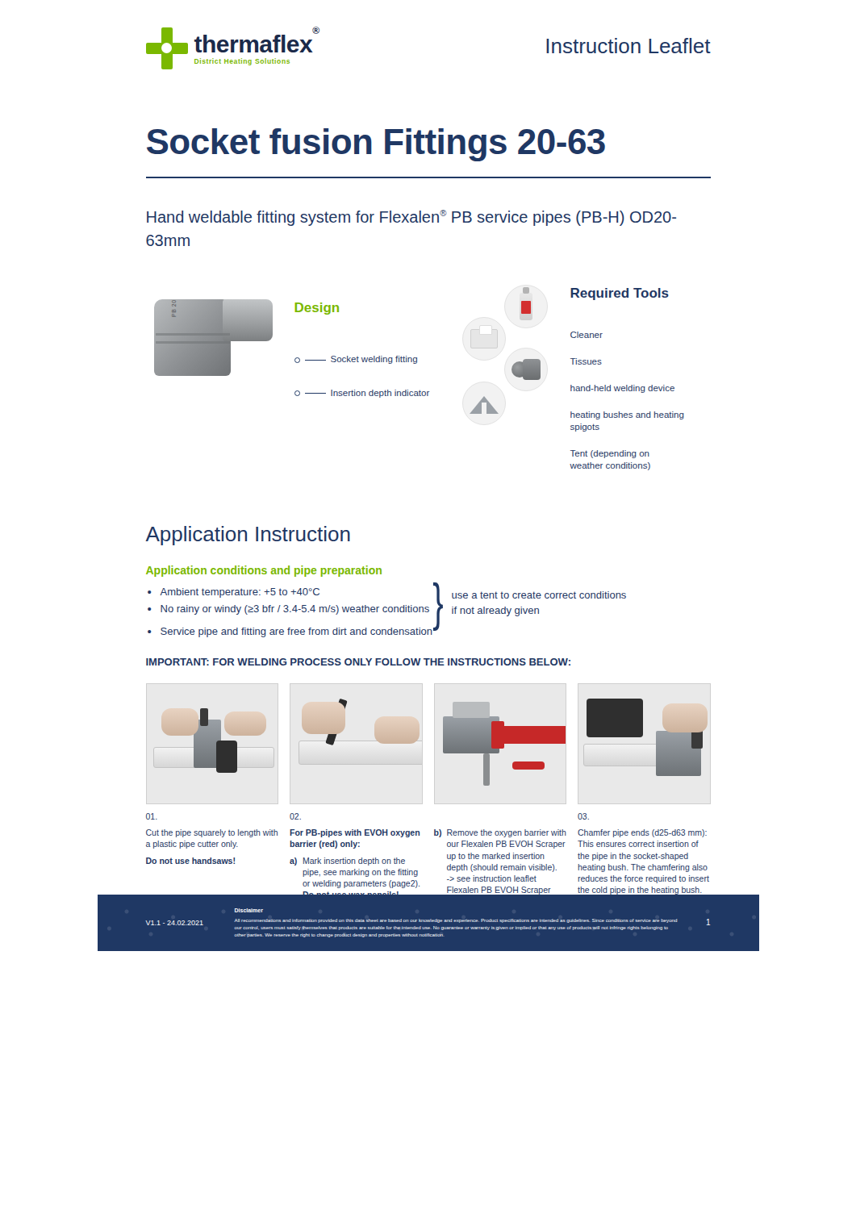thermaflex®
District Heating Solutions
Instruction Leaflet
Socket fusion Fittings 20-63
Hand weldable fitting system for Flexalen® PB service pipes (PB-H) OD20-63mm
PB 20
Design
Socket welding fitting
Insertion depth indicator
Required Tools
Cleaner
Tissues
hand-held welding device
heating bushes and heating spigots
Tent (depending on
weather conditions)
Application Instruction
Application conditions and pipe preparation
Ambient temperature: +5 to +40°C
No rainy or windy (≥3 bfr / 3.4-5.4 m/s) weather conditions
}
use a tent to create correct conditions
if not already given
Service pipe and fitting are free from dirt and condensation
IMPORTANT: FOR WELDING PROCESS ONLY FOLLOW THE INSTRUCTIONS BELOW:
01.
Cut the pipe squarely to length with a plastic pipe cutter only.
Do not use handsaws!
02.
For PB-pipes with EVOH oxygen barrier (red) only:
a) Mark insertion depth on the pipe, see marking on the fitting or welding parameters (page2).
Do not use wax pencils!
For pipes without oxygen barrier (grey) go directly to step 3.
b) Remove the oxygen barrier with our Flexalen PB EVOH Scraper up to the marked insertion depth (should remain visible).
-> see instruction leaflet Flexalen PB EVOH Scraper
03.
Chamfer pipe ends (d25-d63 mm): This ensures correct insertion of the pipe in the socket-shaped heating bush. The chamfering also reduces the force required to insert the cold pipe in the heating bush. Chamfer the pipe ends at a 15° angle to half of the wall thickness (tolerances on page 2).
Do not chamfer d20mm!
V1.1 - 24.02.2021
Disclaimer All recommendations and information provided on this data sheet are based on our knowledge and experience. Product specifications are intended as guidelines. Since conditions of service are beyond our control, users must satisfy themselves that products are suitable for the intended use. No guarantee or warranty is given or implied or that any use of products will not infringe rights belonging to other parties. We reserve the right to change product design and properties without notification.
1